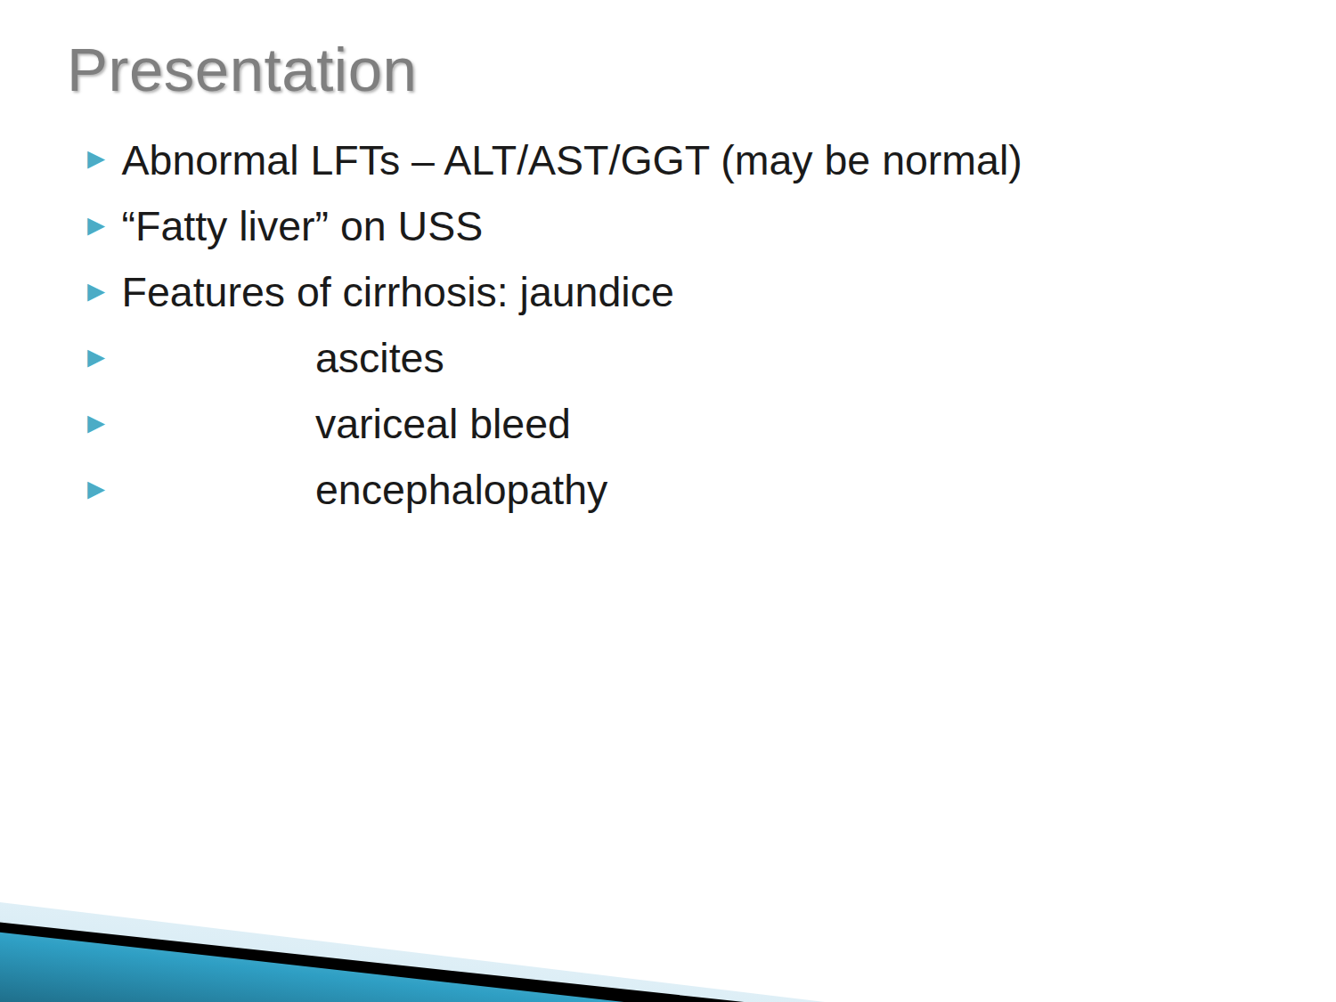Presentation
Abnormal LFTs – ALT/AST/GGT (may be normal)
“Fatty liver” on USS
Features of cirrhosis: jaundice
ascites
variceal bleed
encephalopathy